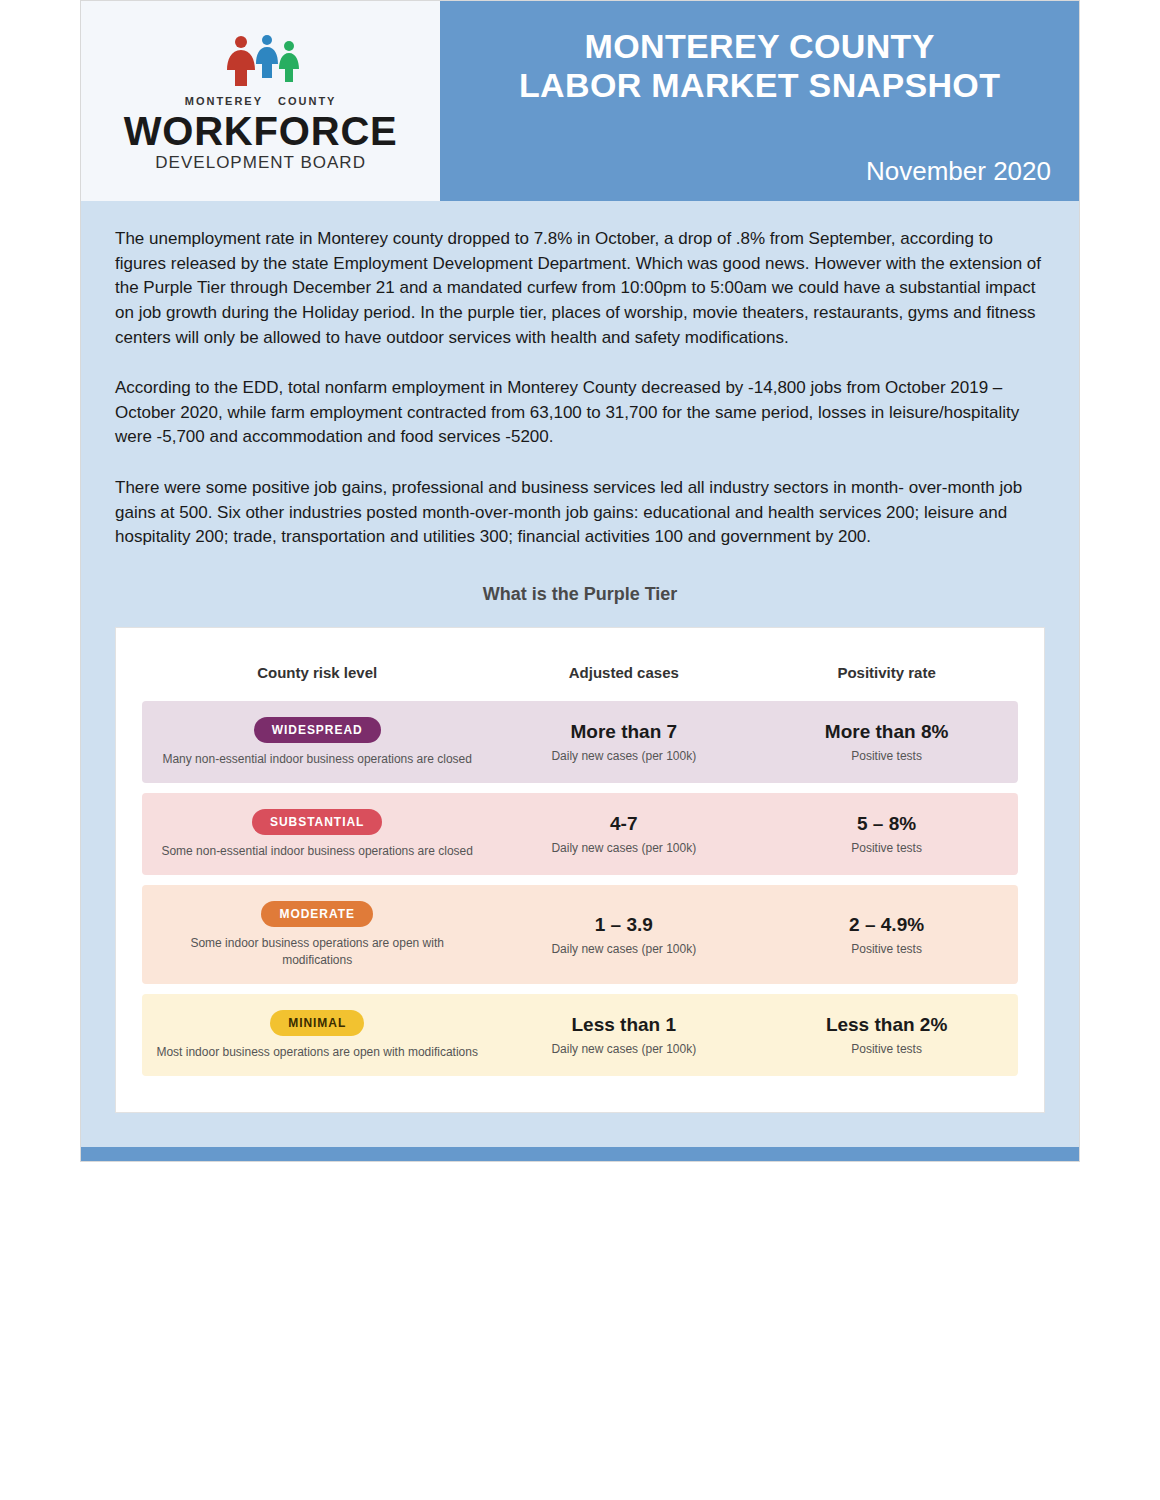MONTEREY COUNTY
WORKFORCE
DEVELOPMENT BOARD
MONTEREY COUNTY
LABOR MARKET SNAPSHOT
November 2020
The unemployment rate in Monterey county dropped to 7.8% in October, a drop of .8% from September, according to figures released by the state Employment Development Department. Which was good news. However with the extension of the Purple Tier through December 21 and a mandated curfew from 10:00pm to 5:00am we could have a substantial impact on job growth during the Holiday period. In the purple tier, places of worship, movie theaters, restaurants, gyms and fitness centers will only be allowed to have outdoor services with health and safety modifications.
According to the EDD, total nonfarm employment in Monterey County decreased by -14,800 jobs from October 2019 – October 2020, while farm employment contracted from 63,100 to 31,700 for the same period, losses in leisure/hospitality were -5,700 and accommodation and food services -5200.
There were some positive job gains, professional and business services led all industry sectors in month- over-month job gains at 500. Six other industries posted month-over-month job gains: educational and health services 200; leisure and hospitality 200; trade, transportation and utilities 300; financial activities 100 and government by 200.
What is the Purple Tier
| County risk level | Adjusted cases | Positivity rate |
| --- | --- | --- |
| WIDESPREAD Many non-essential indoor business operations are closed | More than 7 Daily new cases (per 100k) | More than 8% Positive tests |
| SUBSTANTIAL Some non-essential indoor business operations are closed | 4-7 Daily new cases (per 100k) | 5 – 8% Positive tests |
| MODERATE Some indoor business operations are open with modifications | 1 – 3.9 Daily new cases (per 100k) | 2 – 4.9% Positive tests |
| MINIMAL Most indoor business operations are open with modifications | Less than 1 Daily new cases (per 100k) | Less than 2% Positive tests |